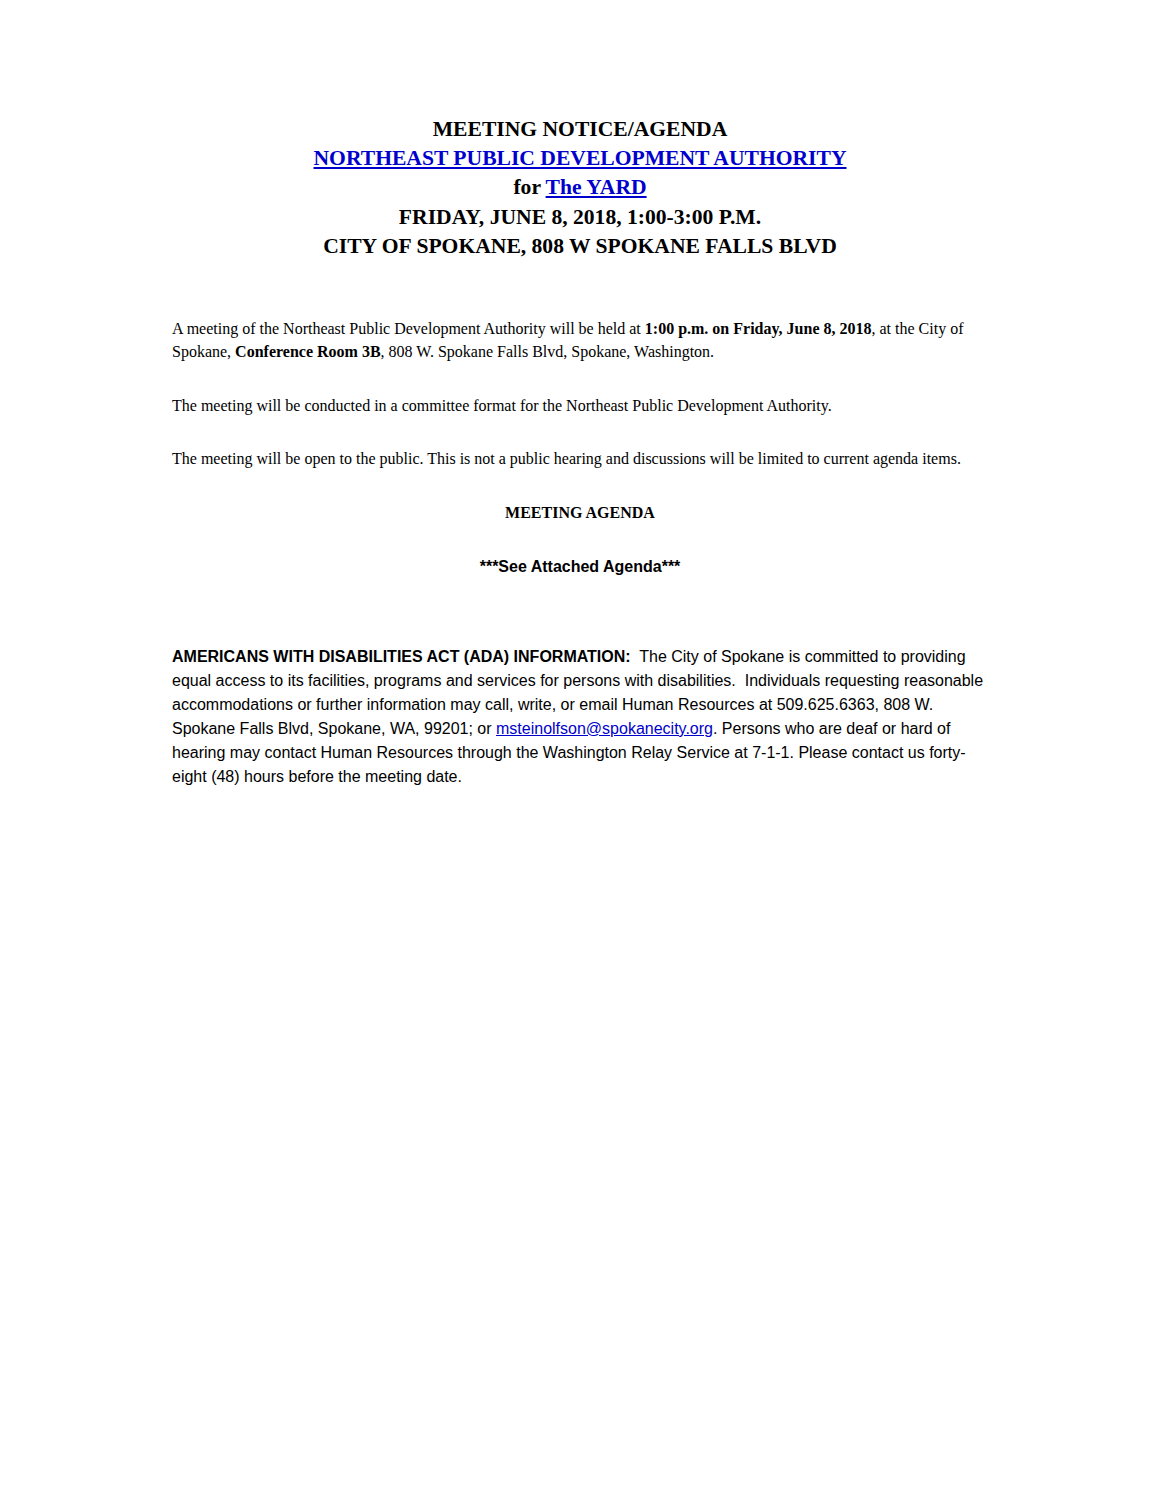MEETING NOTICE/AGENDA
NORTHEAST PUBLIC DEVELOPMENT AUTHORITY
for The YARD
FRIDAY, JUNE 8, 2018, 1:00-3:00 P.M.
CITY OF SPOKANE, 808 W SPOKANE FALLS BLVD
A meeting of the Northeast Public Development Authority will be held at 1:00 p.m. on Friday, June 8, 2018, at the City of Spokane, Conference Room 3B, 808 W. Spokane Falls Blvd, Spokane, Washington.
The meeting will be conducted in a committee format for the Northeast Public Development Authority.
The meeting will be open to the public. This is not a public hearing and discussions will be limited to current agenda items.
MEETING AGENDA
***See Attached Agenda***
AMERICANS WITH DISABILITIES ACT (ADA) INFORMATION: The City of Spokane is committed to providing equal access to its facilities, programs and services for persons with disabilities. Individuals requesting reasonable accommodations or further information may call, write, or email Human Resources at 509.625.6363, 808 W. Spokane Falls Blvd, Spokane, WA, 99201; or msteinolfson@spokanecity.org. Persons who are deaf or hard of hearing may contact Human Resources through the Washington Relay Service at 7-1-1. Please contact us forty-eight (48) hours before the meeting date.